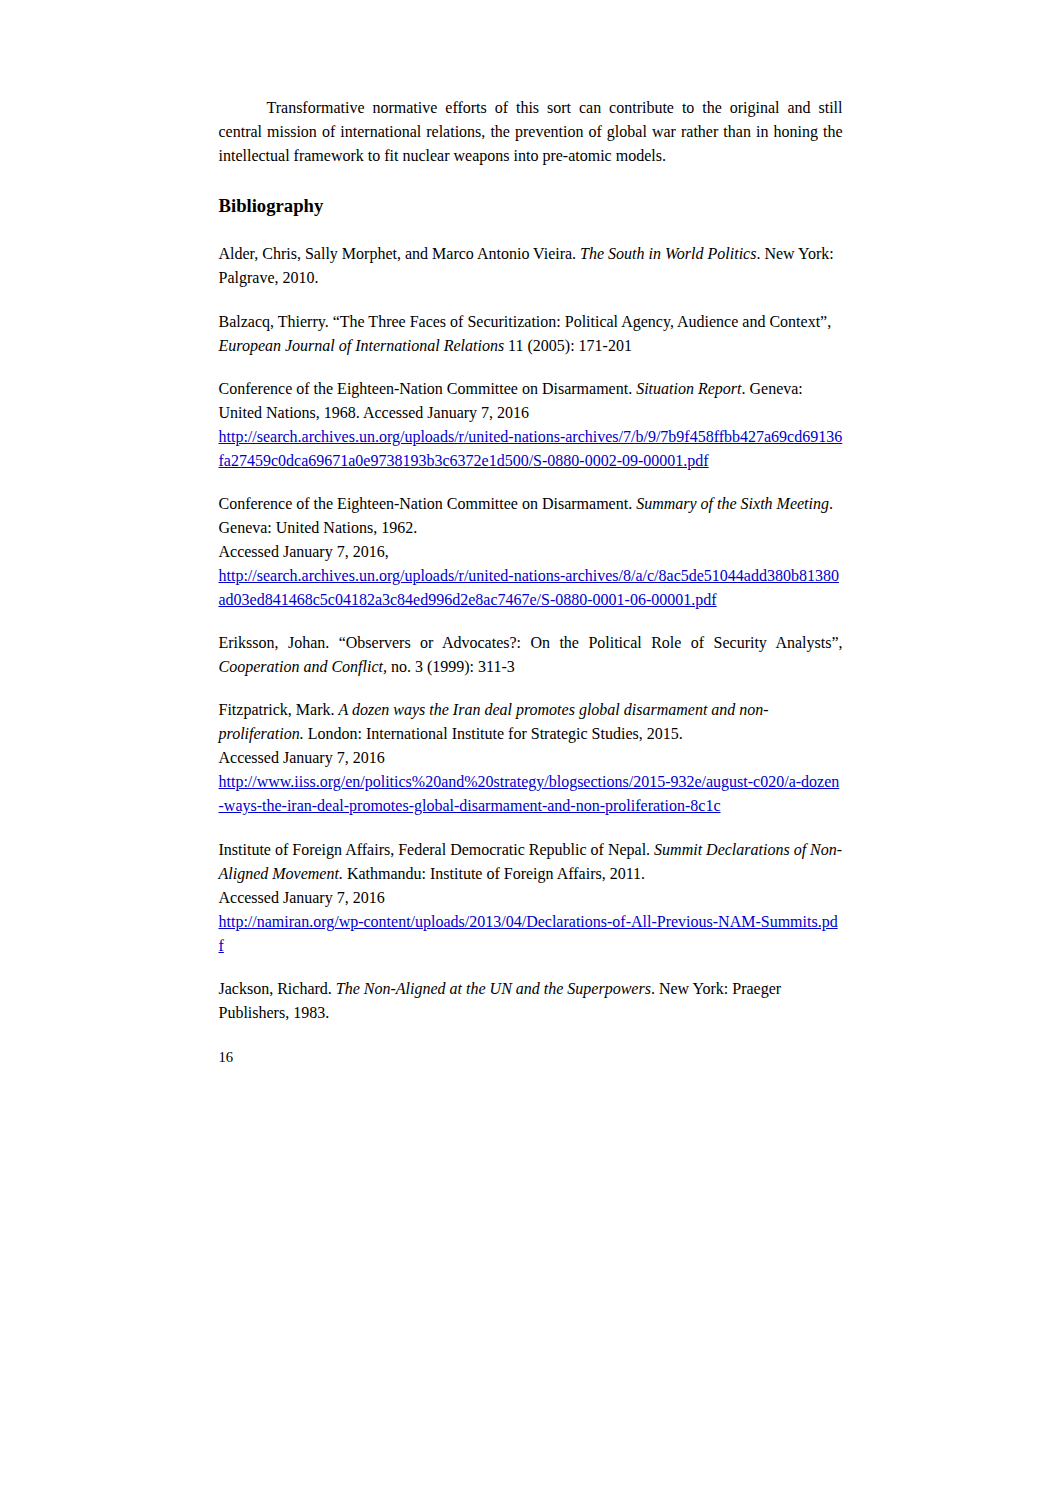Transformative normative efforts of this sort can contribute to the original and still central mission of international relations, the prevention of global war rather than in honing the intellectual framework to fit nuclear weapons into pre-atomic models.
Bibliography
Alder, Chris, Sally Morphet, and Marco Antonio Vieira. The South in World Politics. New York: Palgrave, 2010.
Balzacq, Thierry. “The Three Faces of Securitization: Political Agency, Audience and Context”, European Journal of International Relations 11 (2005): 171-201
Conference of the Eighteen-Nation Committee on Disarmament. Situation Report. Geneva: United Nations, 1968. Accessed January 7, 2016
http://search.archives.un.org/uploads/r/united-nations-archives/7/b/9/7b9f458ffbb427a69cd69136fa27459c0dca69671a0e9738193b3c6372e1d500/S-0880-0002-09-00001.pdf
Conference of the Eighteen-Nation Committee on Disarmament. Summary of the Sixth Meeting. Geneva: United Nations, 1962.
Accessed January 7, 2016,
http://search.archives.un.org/uploads/r/united-nations-archives/8/a/c/8ac5de51044add380b81380ad03ed841468c5c04182a3c84ed996d2e8ac7467e/S-0880-0001-06-00001.pdf
Eriksson, Johan. “Observers or Advocates?: On the Political Role of Security Analysts”, Cooperation and Conflict, no. 3 (1999): 311-3
Fitzpatrick, Mark. A dozen ways the Iran deal promotes global disarmament and non-proliferation. London: International Institute for Strategic Studies, 2015.
Accessed January 7, 2016
http://www.iiss.org/en/politics%20and%20strategy/blogsections/2015-932e/august-c020/a-dozen-ways-the-iran-deal-promotes-global-disarmament-and-non-proliferation-8c1c
Institute of Foreign Affairs, Federal Democratic Republic of Nepal. Summit Declarations of Non-Aligned Movement. Kathmandu: Institute of Foreign Affairs, 2011.
Accessed January 7, 2016
http://namiran.org/wp-content/uploads/2013/04/Declarations-of-All-Previous-NAM-Summits.pdf
Jackson, Richard. The Non-Aligned at the UN and the Superpowers. New York: Praeger Publishers, 1983.
16